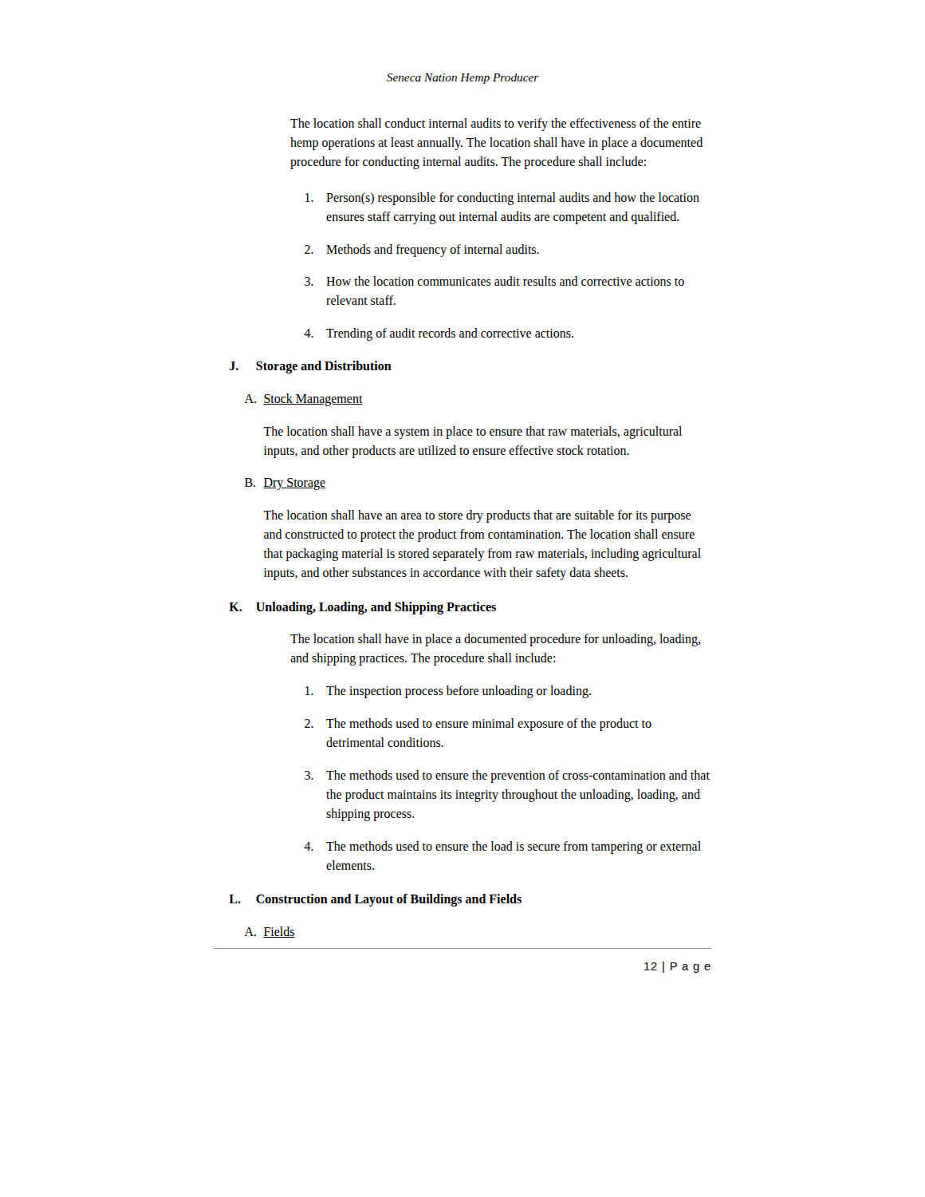Seneca Nation Hemp Producer
The location shall conduct internal audits to verify the effectiveness of the entire hemp operations at least annually. The location shall have in place a documented procedure for conducting internal audits. The procedure shall include:
Person(s) responsible for conducting internal audits and how the location ensures staff carrying out internal audits are competent and qualified.
Methods and frequency of internal audits.
How the location communicates audit results and corrective actions to relevant staff.
Trending of audit records and corrective actions.
J. Storage and Distribution
A. Stock Management
The location shall have a system in place to ensure that raw materials, agricultural inputs, and other products are utilized to ensure effective stock rotation.
B. Dry Storage
The location shall have an area to store dry products that are suitable for its purpose and constructed to protect the product from contamination. The location shall ensure that packaging material is stored separately from raw materials, including agricultural inputs, and other substances in accordance with their safety data sheets.
K. Unloading, Loading, and Shipping Practices
The location shall have in place a documented procedure for unloading, loading, and shipping practices. The procedure shall include:
The inspection process before unloading or loading.
The methods used to ensure minimal exposure of the product to detrimental conditions.
The methods used to ensure the prevention of cross-contamination and that the product maintains its integrity throughout the unloading, loading, and shipping process.
The methods used to ensure the load is secure from tampering or external elements.
L. Construction and Layout of Buildings and Fields
A. Fields
12 | P a g e